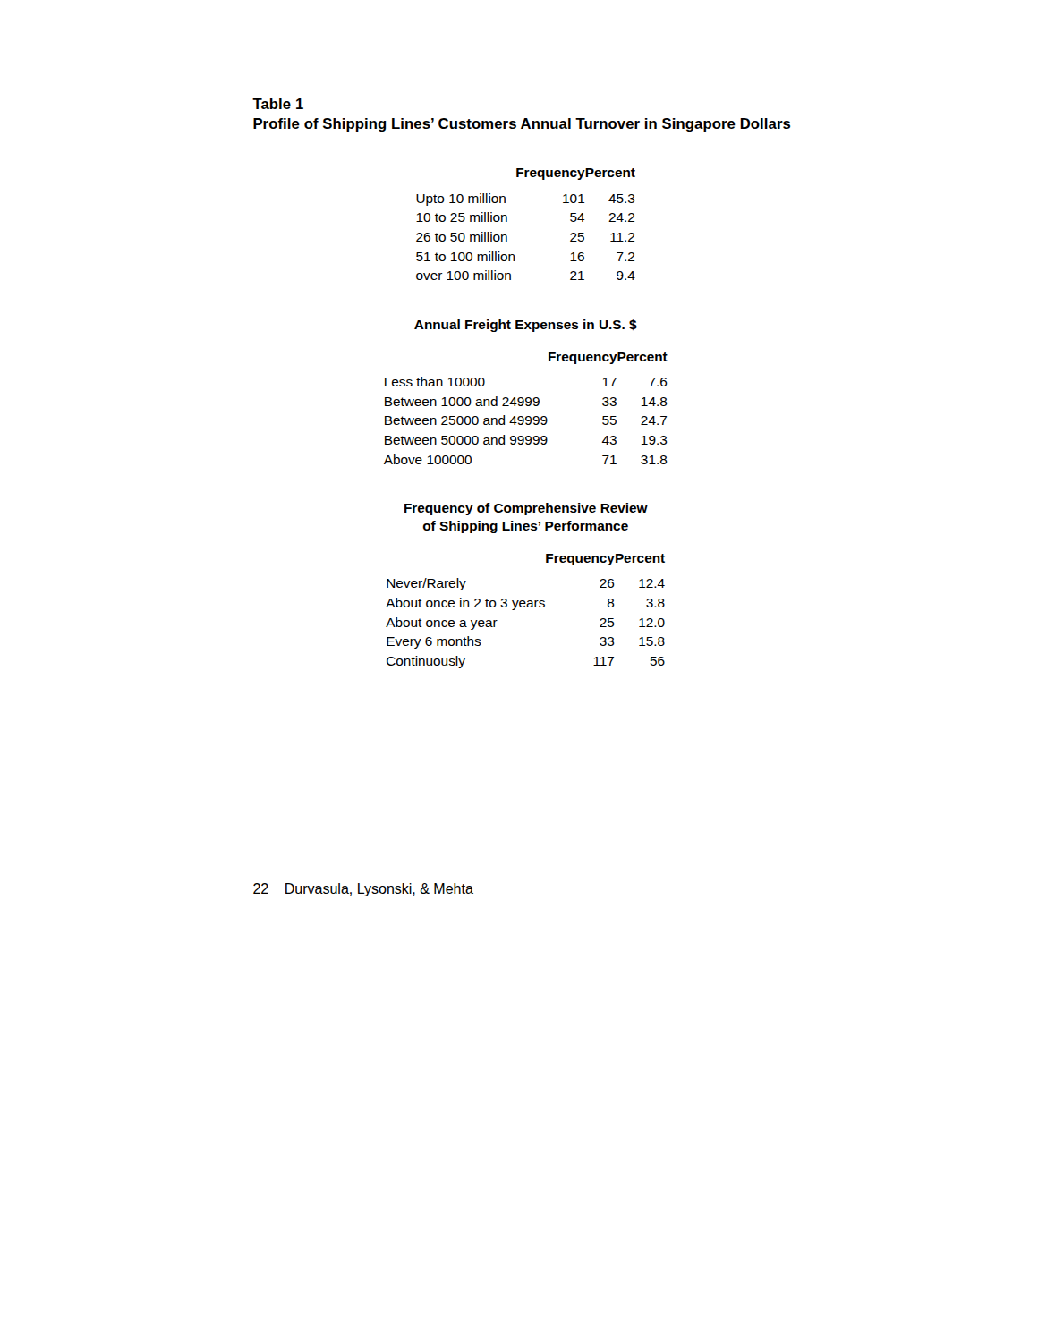Table 1
Profile of Shipping Lines’ Customers Annual Turnover in Singapore Dollars
| | Frequency | Percent |
| --- | --- | --- |
| Upto 10 million | 101 | 45.3 |
| 10 to 25 million | 54 | 24.2 |
| 26 to 50 million | 25 | 11.2 |
| 51 to 100 million | 16 | 7.2 |
| over 100 million | 21 | 9.4 |
Annual Freight Expenses in U.S. $
| | Frequency | Percent |
| --- | --- | --- |
| Less than 10000 | 17 | 7.6 |
| Between 1000 and 24999 | 33 | 14.8 |
| Between 25000 and 49999 | 55 | 24.7 |
| Between 50000 and 99999 | 43 | 19.3 |
| Above 100000 | 71 | 31.8 |
Frequency of Comprehensive Review
of Shipping Lines’ Performance
| | Frequency | Percent |
| --- | --- | --- |
| Never/Rarely | 26 | 12.4 |
| About once in 2 to 3 years | 8 | 3.8 |
| About once a year | 25 | 12.0 |
| Every 6 months | 33 | 15.8 |
| Continuously | 117 | 56 |
22 Durvasula, Lysonski, & Mehta